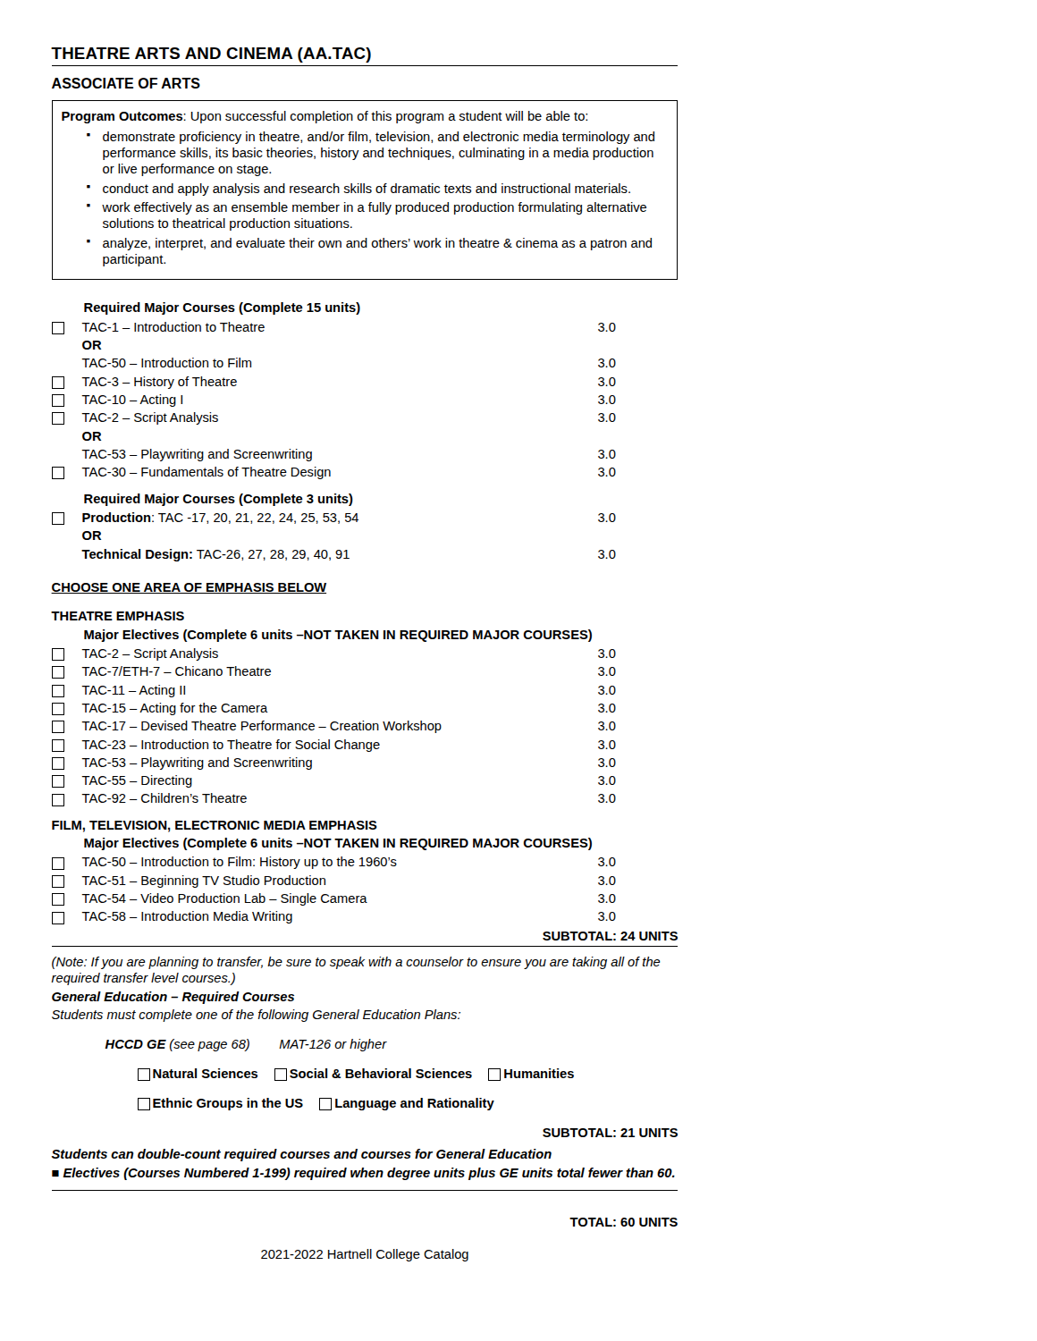THEATRE ARTS AND CINEMA (AA.TAC)
ASSOCIATE OF ARTS
Program Outcomes: Upon successful completion of this program a student will be able to:
demonstrate proficiency in theatre, and/or film, television, and electronic media terminology and performance skills, its basic theories, history and techniques, culminating in a media production or live performance on stage.
conduct and apply analysis and research skills of dramatic texts and instructional materials.
work effectively as an ensemble member in a fully produced production formulating alternative solutions to theatrical production situations.
analyze, interpret, and evaluate their own and others’ work in theatre & cinema as a patron and participant.
Required Major Courses (Complete 15 units)
| | TAC-1 – Introduction to Theatre | 3.0 |
| | OR |
| | TAC-50 – Introduction to Film | 3.0 |
| | TAC-3 – History of Theatre | 3.0 |
| | TAC-10 – Acting I | 3.0 |
| | TAC-2 – Script Analysis | 3.0 |
| | OR |
| | TAC-53 – Playwriting and Screenwriting | 3.0 |
| | TAC-30 – Fundamentals of Theatre Design | 3.0 |
Required Major Courses (Complete 3 units)
| | Production : TAC -17, 20, 21, 22, 24, 25, 53, 54 | 3.0 |
| | OR |
| | Technical Design: TAC-26, 27, 28, 29, 40, 91 | 3.0 |
CHOOSE ONE AREA OF EMPHASIS BELOW
THEATRE EMPHASIS
Major Electives (Complete 6 units –NOT TAKEN IN REQUIRED MAJOR COURSES)
| | TAC-2 – Script Analysis | 3.0 |
| | TAC-7/ETH-7 – Chicano Theatre | 3.0 |
| | TAC-11 – Acting II | 3.0 |
| | TAC-15 – Acting for the Camera | 3.0 |
| | TAC-17 – Devised Theatre Performance – Creation Workshop | 3.0 |
| | TAC-23 – Introduction to Theatre for Social Change | 3.0 |
| | TAC-53 – Playwriting and Screenwriting | 3.0 |
| | TAC-55 – Directing | 3.0 |
| | TAC-92 – Children’s Theatre | 3.0 |
FILM, TELEVISION, ELECTRONIC MEDIA EMPHASIS
Major Electives (Complete 6 units –NOT TAKEN IN REQUIRED MAJOR COURSES)
| | TAC-50 – Introduction to Film: History up to the 1960’s | 3.0 |
| | TAC-51 – Beginning TV Studio Production | 3.0 |
| | TAC-54 – Video Production Lab – Single Camera | 3.0 |
| | TAC-58 – Introduction Media Writing | 3.0 |
SUBTOTAL: 24 UNITS
(Note: If you are planning to transfer, be sure to speak with a counselor to ensure you are taking all of the required transfer level courses.)
General Education – Required Courses
Students must complete one of the following General Education Plans:
HCCD GE (see page 68) MAT-126 or higher
Natural Sciences Social & Behavioral Sciences Humanities
Ethnic Groups in the US Language and Rationality
SUBTOTAL: 21 UNITS
Students can double-count required courses and courses for General Education
■ Electives (Courses Numbered 1-199) required when degree units plus GE units total fewer than 60.
TOTAL: 60 UNITS
2021-2022 Hartnell College Catalog